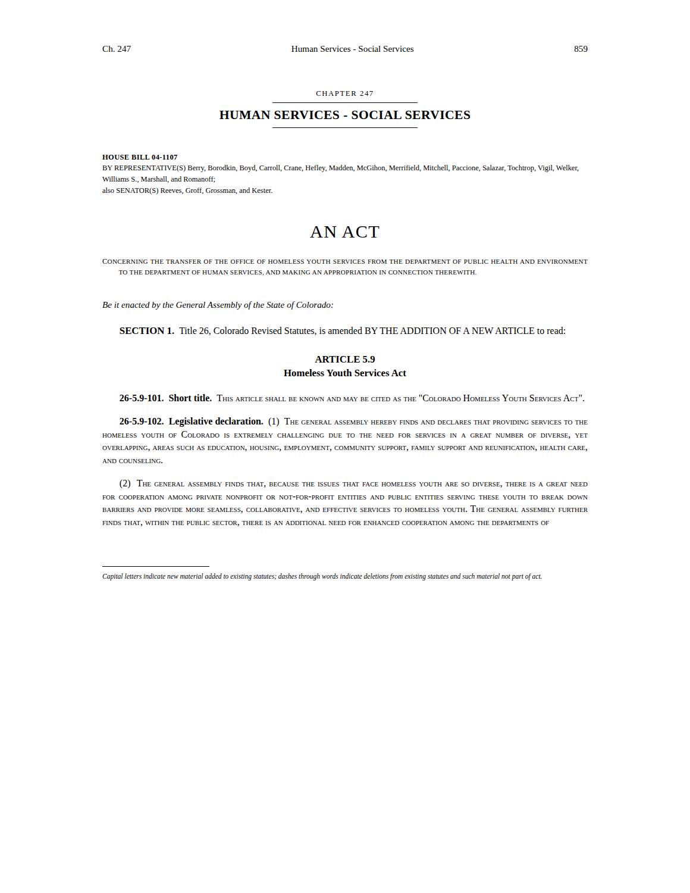Ch. 247 Human Services - Social Services 859
CHAPTER 247
HUMAN SERVICES - SOCIAL SERVICES
HOUSE BILL 04-1107
BY REPRESENTATIVE(S) Berry, Borodkin, Boyd, Carroll, Crane, Hefley, Madden, McGihon, Merrifield, Mitchell, Paccione, Salazar, Tochtrop, Vigil, Welker, Williams S., Marshall, and Romanoff;
also SENATOR(S) Reeves, Groff, Grossman, and Kester.
AN ACT
CONCERNING THE TRANSFER OF THE OFFICE OF HOMELESS YOUTH SERVICES FROM THE DEPARTMENT OF PUBLIC HEALTH AND ENVIRONMENT TO THE DEPARTMENT OF HUMAN SERVICES, AND MAKING AN APPROPRIATION IN CONNECTION THEREWITH.
Be it enacted by the General Assembly of the State of Colorado:
SECTION 1. Title 26, Colorado Revised Statutes, is amended BY THE ADDITION OF A NEW ARTICLE to read:
ARTICLE 5.9 Homeless Youth Services Act
26-5.9-101. Short title. This article shall be known and may be cited as the "Colorado Homeless Youth Services Act".
26-5.9-102. Legislative declaration. (1) The general assembly hereby finds and declares that providing services to the homeless youth of Colorado is extremely challenging due to the need for services in a great number of diverse, yet overlapping, areas such as education, housing, employment, community support, family support and reunification, health care, and counseling.
(2) The general assembly finds that, because the issues that face homeless youth are so diverse, there is a great need for cooperation among private nonprofit or not-for-profit entities and public entities serving these youth to break down barriers and provide more seamless, collaborative, and effective services to homeless youth. The general assembly further finds that, within the public sector, there is an additional need for enhanced cooperation among the departments of
Capital letters indicate new material added to existing statutes; dashes through words indicate deletions from existing statutes and such material not part of act.